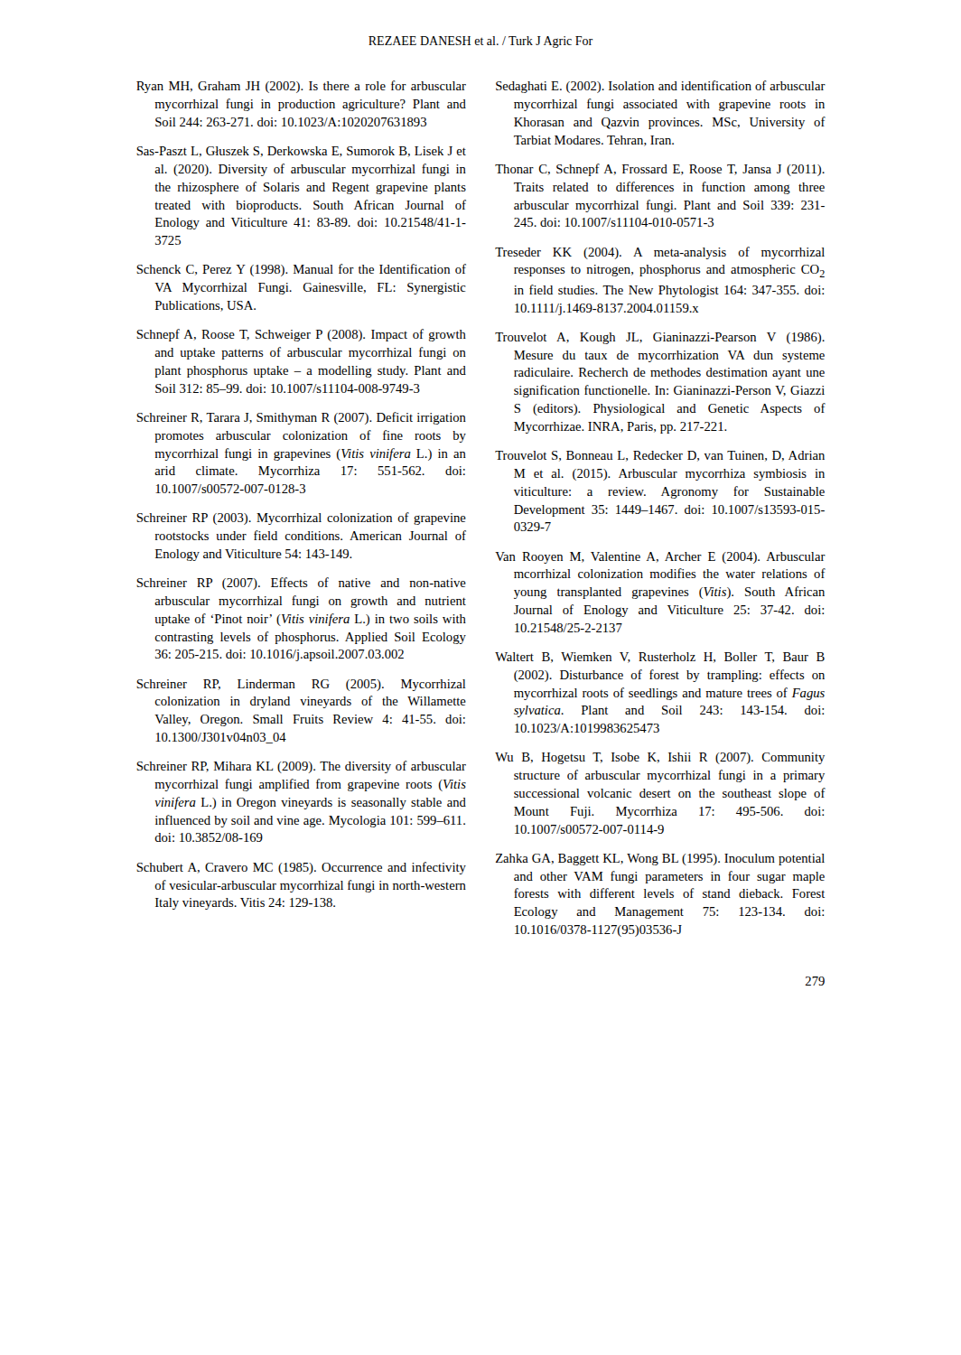REZAEE DANESH et al. / Turk J Agric For
Ryan MH, Graham JH (2002). Is there a role for arbuscular mycorrhizal fungi in production agriculture? Plant and Soil 244: 263-271. doi: 10.1023/A:1020207631893
Sas-Paszt L, Głuszek S, Derkowska E, Sumorok B, Lisek J et al. (2020). Diversity of arbuscular mycorrhizal fungi in the rhizosphere of Solaris and Regent grapevine plants treated with bioproducts. South African Journal of Enology and Viticulture 41: 83-89. doi: 10.21548/41-1-3725
Schenck C, Perez Y (1998). Manual for the Identification of VA Mycorrhizal Fungi. Gainesville, FL: Synergistic Publications, USA.
Schnepf A, Roose T, Schweiger P (2008). Impact of growth and uptake patterns of arbuscular mycorrhizal fungi on plant phosphorus uptake – a modelling study. Plant and Soil 312: 85–99. doi: 10.1007/s11104-008-9749-3
Schreiner R, Tarara J, Smithyman R (2007). Deficit irrigation promotes arbuscular colonization of fine roots by mycorrhizal fungi in grapevines (Vitis vinifera L.) in an arid climate. Mycorrhiza 17: 551-562. doi: 10.1007/s00572-007-0128-3
Schreiner RP (2003). Mycorrhizal colonization of grapevine rootstocks under field conditions. American Journal of Enology and Viticulture 54: 143-149.
Schreiner RP (2007). Effects of native and non-native arbuscular mycorrhizal fungi on growth and nutrient uptake of ‘Pinot noir’ (Vitis vinifera L.) in two soils with contrasting levels of phosphorus. Applied Soil Ecology 36: 205-215. doi: 10.1016/j.apsoil.2007.03.002
Schreiner RP, Linderman RG (2005). Mycorrhizal colonization in dryland vineyards of the Willamette Valley, Oregon. Small Fruits Review 4: 41-55. doi: 10.1300/J301v04n03_04
Schreiner RP, Mihara KL (2009). The diversity of arbuscular mycorrhizal fungi amplified from grapevine roots (Vitis vinifera L.) in Oregon vineyards is seasonally stable and influenced by soil and vine age. Mycologia 101: 599–611. doi: 10.3852/08-169
Schubert A, Cravero MC (1985). Occurrence and infectivity of vesicular-arbuscular mycorrhizal fungi in north-western Italy vineyards. Vitis 24: 129-138.
Sedaghati E. (2002). Isolation and identification of arbuscular mycorrhizal fungi associated with grapevine roots in Khorasan and Qazvin provinces. MSc, University of Tarbiat Modares. Tehran, Iran.
Thonar C, Schnepf A, Frossard E, Roose T, Jansa J (2011). Traits related to differences in function among three arbuscular mycorrhizal fungi. Plant and Soil 339: 231-245. doi: 10.1007/s11104-010-0571-3
Treseder KK (2004). A meta-analysis of mycorrhizal responses to nitrogen, phosphorus and atmospheric CO2 in field studies. The New Phytologist 164: 347-355. doi: 10.1111/j.1469-8137.2004.01159.x
Trouvelot A, Kough JL, Gianinazzi-Pearson V (1986). Mesure du taux de mycorrhization VA dun systeme radiculaire. Recherch de methodes destimation ayant une signification functionelle. In: Gianinazzi-Person V, Giazzi S (editors). Physiological and Genetic Aspects of Mycorrhizae. INRA, Paris, pp. 217-221.
Trouvelot S, Bonneau L, Redecker D, van Tuinen, D, Adrian M et al. (2015). Arbuscular mycorrhiza symbiosis in viticulture: a review. Agronomy for Sustainable Development 35: 1449–1467. doi: 10.1007/s13593-015-0329-7
Van Rooyen M, Valentine A, Archer E (2004). Arbuscular mcorrhizal colonization modifies the water relations of young transplanted grapevines (Vitis). South African Journal of Enology and Viticulture 25: 37-42. doi: 10.21548/25-2-2137
Waltert B, Wiemken V, Rusterholz H, Boller T, Baur B (2002). Disturbance of forest by trampling: effects on mycorrhizal roots of seedlings and mature trees of Fagus sylvatica. Plant and Soil 243: 143-154. doi: 10.1023/A:1019983625473
Wu B, Hogetsu T, Isobe K, Ishii R (2007). Community structure of arbuscular mycorrhizal fungi in a primary successional volcanic desert on the southeast slope of Mount Fuji. Mycorrhiza 17: 495-506. doi: 10.1007/s00572-007-0114-9
Zahka GA, Baggett KL, Wong BL (1995). Inoculum potential and other VAM fungi parameters in four sugar maple forests with different levels of stand dieback. Forest Ecology and Management 75: 123-134. doi: 10.1016/0378-1127(95)03536-J
279